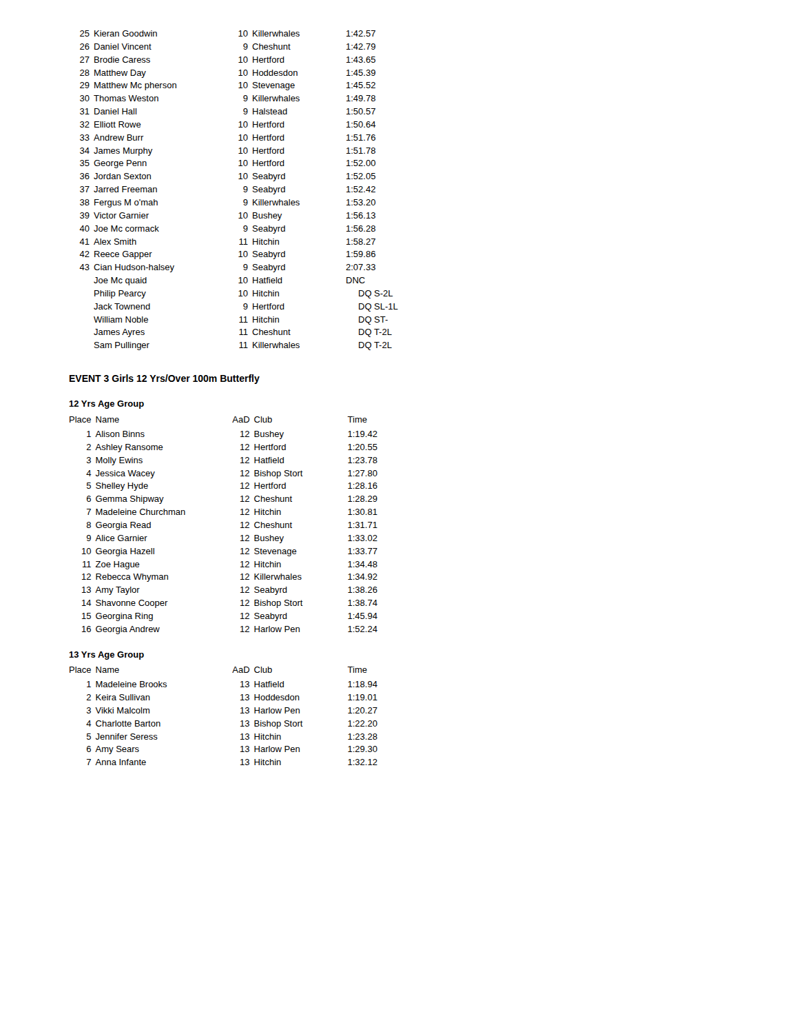| 25 | Kieran Goodwin | 10 | Killerwhales | 1:42.57 |
| 26 | Daniel Vincent | 9 | Cheshunt | 1:42.79 |
| 27 | Brodie Caress | 10 | Hertford | 1:43.65 |
| 28 | Matthew Day | 10 | Hoddesdon | 1:45.39 |
| 29 | Matthew Mc pherson | 10 | Stevenage | 1:45.52 |
| 30 | Thomas Weston | 9 | Killerwhales | 1:49.78 |
| 31 | Daniel Hall | 9 | Halstead | 1:50.57 |
| 32 | Elliott Rowe | 10 | Hertford | 1:50.64 |
| 33 | Andrew Burr | 10 | Hertford | 1:51.76 |
| 34 | James Murphy | 10 | Hertford | 1:51.78 |
| 35 | George Penn | 10 | Hertford | 1:52.00 |
| 36 | Jordan Sexton | 10 | Seabyrd | 1:52.05 |
| 37 | Jarred Freeman | 9 | Seabyrd | 1:52.42 |
| 38 | Fergus M o'mah | 9 | Killerwhales | 1:53.20 |
| 39 | Victor Garnier | 10 | Bushey | 1:56.13 |
| 40 | Joe Mc cormack | 9 | Seabyrd | 1:56.28 |
| 41 | Alex Smith | 11 | Hitchin | 1:58.27 |
| 42 | Reece Gapper | 10 | Seabyrd | 1:59.86 |
| 43 | Cian Hudson-halsey | 9 | Seabyrd | 2:07.33 |
| | Joe Mc quaid | 10 | Hatfield | DNC |
| | Philip Pearcy | 10 | Hitchin | DQ S-2L |
| | Jack Townend | 9 | Hertford | DQ SL-1L |
| | William Noble | 11 | Hitchin | DQ ST- |
| | James Ayres | 11 | Cheshunt | DQ T-2L |
| | Sam Pullinger | 11 | Killerwhales | DQ T-2L |
EVENT 3 Girls 12 Yrs/Over 100m Butterfly
12 Yrs Age Group
| Place | Name | AaD | Club | Time |
| 1 | Alison Binns | 12 | Bushey | 1:19.42 |
| 2 | Ashley Ransome | 12 | Hertford | 1:20.55 |
| 3 | Molly Ewins | 12 | Hatfield | 1:23.78 |
| 4 | Jessica Wacey | 12 | Bishop Stort | 1:27.80 |
| 5 | Shelley Hyde | 12 | Hertford | 1:28.16 |
| 6 | Gemma Shipway | 12 | Cheshunt | 1:28.29 |
| 7 | Madeleine Churchman | 12 | Hitchin | 1:30.81 |
| 8 | Georgia Read | 12 | Cheshunt | 1:31.71 |
| 9 | Alice Garnier | 12 | Bushey | 1:33.02 |
| 10 | Georgia Hazell | 12 | Stevenage | 1:33.77 |
| 11 | Zoe Hague | 12 | Hitchin | 1:34.48 |
| 12 | Rebecca Whyman | 12 | Killerwhales | 1:34.92 |
| 13 | Amy Taylor | 12 | Seabyrd | 1:38.26 |
| 14 | Shavonne Cooper | 12 | Bishop Stort | 1:38.74 |
| 15 | Georgina Ring | 12 | Seabyrd | 1:45.94 |
| 16 | Georgia Andrew | 12 | Harlow Pen | 1:52.24 |
13 Yrs Age Group
| Place | Name | AaD | Club | Time |
| 1 | Madeleine Brooks | 13 | Hatfield | 1:18.94 |
| 2 | Keira Sullivan | 13 | Hoddesdon | 1:19.01 |
| 3 | Vikki Malcolm | 13 | Harlow Pen | 1:20.27 |
| 4 | Charlotte Barton | 13 | Bishop Stort | 1:22.20 |
| 5 | Jennifer Seress | 13 | Hitchin | 1:23.28 |
| 6 | Amy Sears | 13 | Harlow Pen | 1:29.30 |
| 7 | Anna Infante | 13 | Hitchin | 1:32.12 |